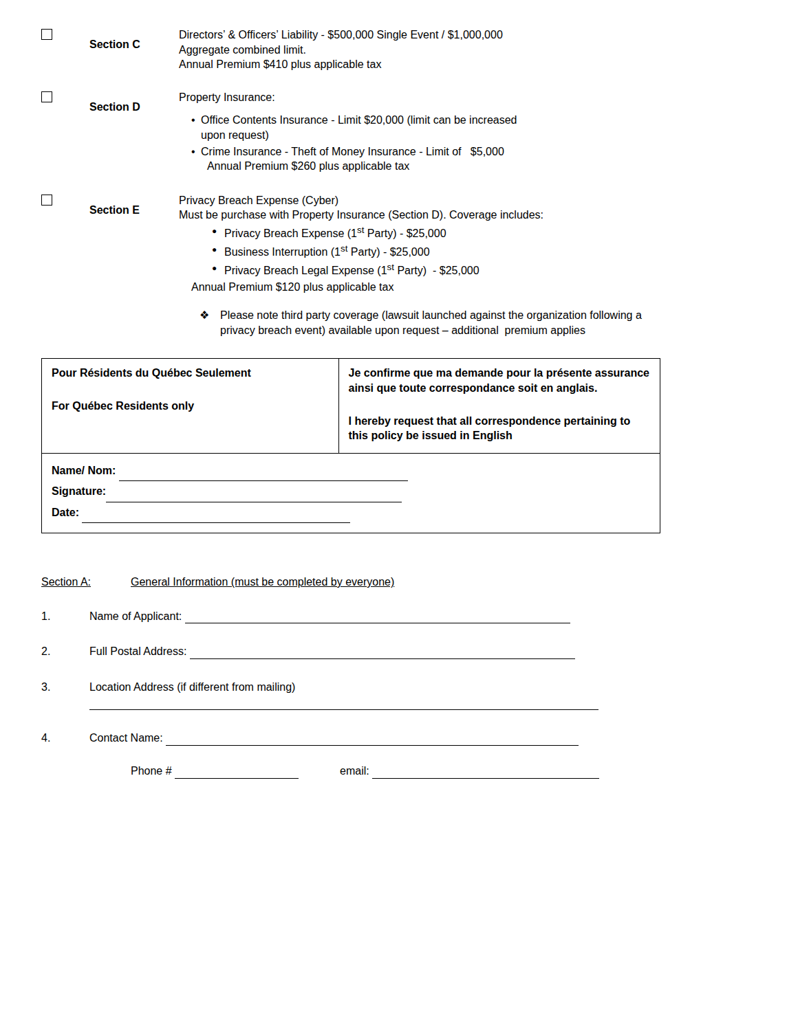Section C
Directors’ & Officers’ Liability - $500,000 Single Event / $1,000,000
Aggregate combined limit.
Annual Premium $410 plus applicable tax
Section D
Property Insurance:
Office Contents Insurance - Limit $20,000 (limit can be increased
upon request)
Crime Insurance - Theft of Money Insurance - Limit of $5,000
Annual Premium $260 plus applicable tax
Section E
Privacy Breach Expense (Cyber)
Must be purchase with Property Insurance (Section D). Coverage includes:
Privacy Breach Expense (1st Party) - $25,000
Business Interruption (1st Party) - $25,000
Privacy Breach Legal Expense (1st Party) - $25,000
Annual Premium $120 plus applicable tax
❖
Please note third party coverage (lawsuit launched against the organization following a privacy breach event) available upon request – additional premium applies
| Pour Résidents du Québec Seulement For Québec Residents only | Je confirme que ma demande pour la présente assurance ainsi que toute correspondance soit en anglais. I hereby request that all correspondence pertaining to this policy be issued in English |
| Name/ Nom: Signature: Date: |
Section A: General Information (must be completed by everyone)
Name of Applicant:
Full Postal Address:
Location Address (if different from mailing)
Contact Name:
Phone # email: